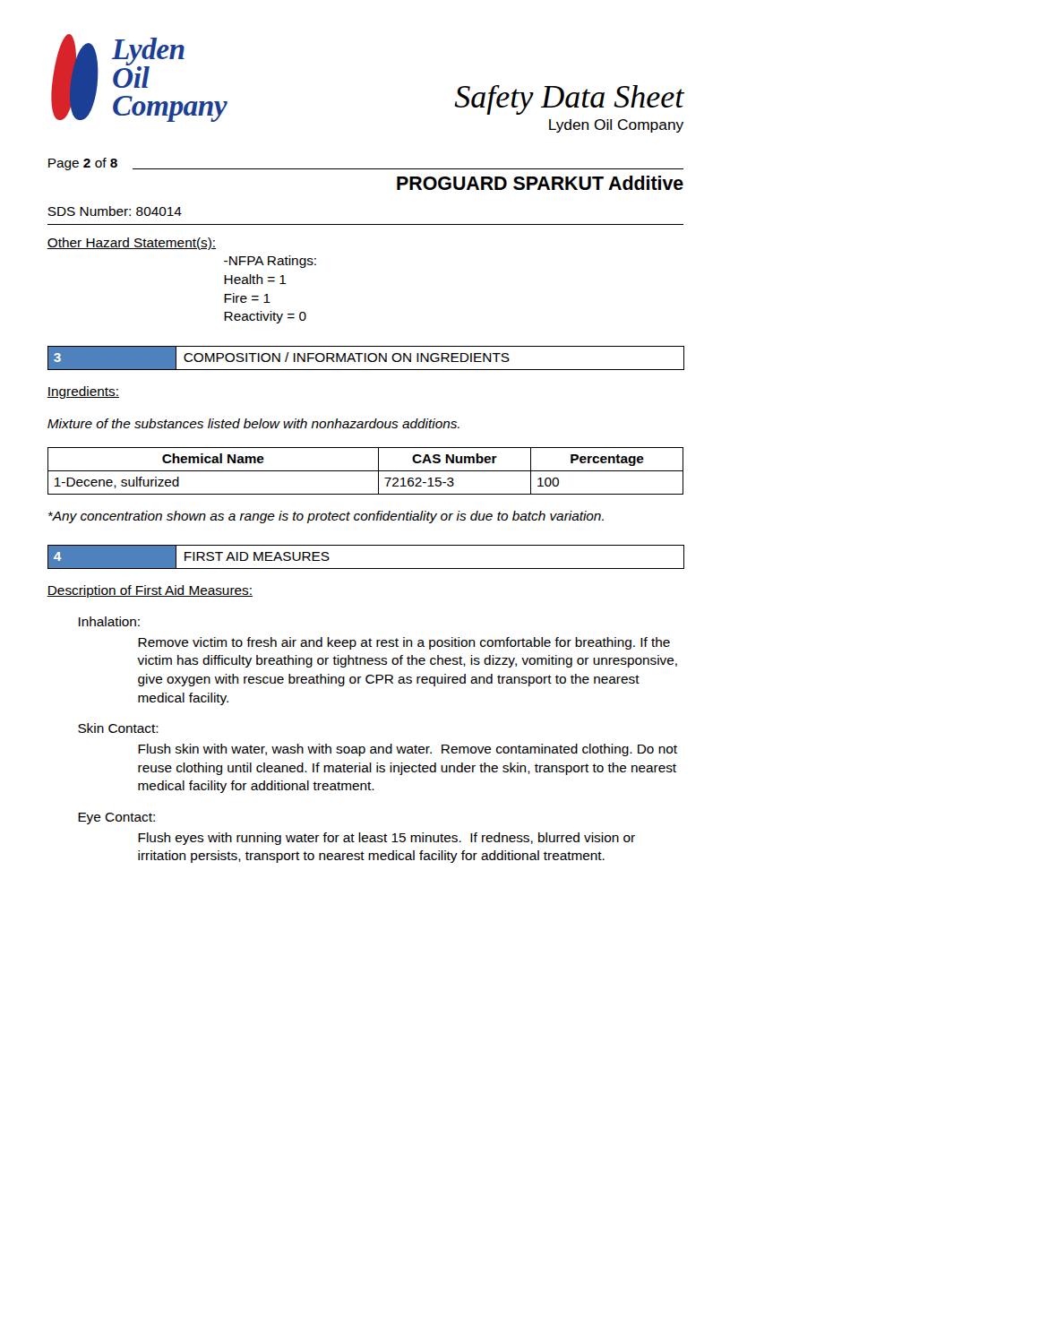Lyden Oil Company
Safety Data Sheet
Lyden Oil Company
Page 2 of 8
PROGUARD SPARKUT Additive
SDS Number: 804014
Other Hazard Statement(s):
-NFPA Ratings:
Health = 1
Fire = 1
Reactivity = 0
3
COMPOSITION / INFORMATION ON INGREDIENTS
Ingredients:
Mixture of the substances listed below with nonhazardous additions.
| Chemical Name | CAS Number | Percentage |
| --- | --- | --- |
| 1-Decene, sulfurized | 72162-15-3 | 100 |
*Any concentration shown as a range is to protect confidentiality or is due to batch variation.
4
FIRST AID MEASURES
Description of First Aid Measures:
Inhalation:
Remove victim to fresh air and keep at rest in a position comfortable for breathing. If the victim has difficulty breathing or tightness of the chest, is dizzy, vomiting or unresponsive, give oxygen with rescue breathing or CPR as required and transport to the nearest medical facility.
Skin Contact:
Flush skin with water, wash with soap and water. Remove contaminated clothing. Do not reuse clothing until cleaned. If material is injected under the skin, transport to the nearest medical facility for additional treatment.
Eye Contact:
Flush eyes with running water for at least 15 minutes. If redness, blurred vision or irritation persists, transport to nearest medical facility for additional treatment.